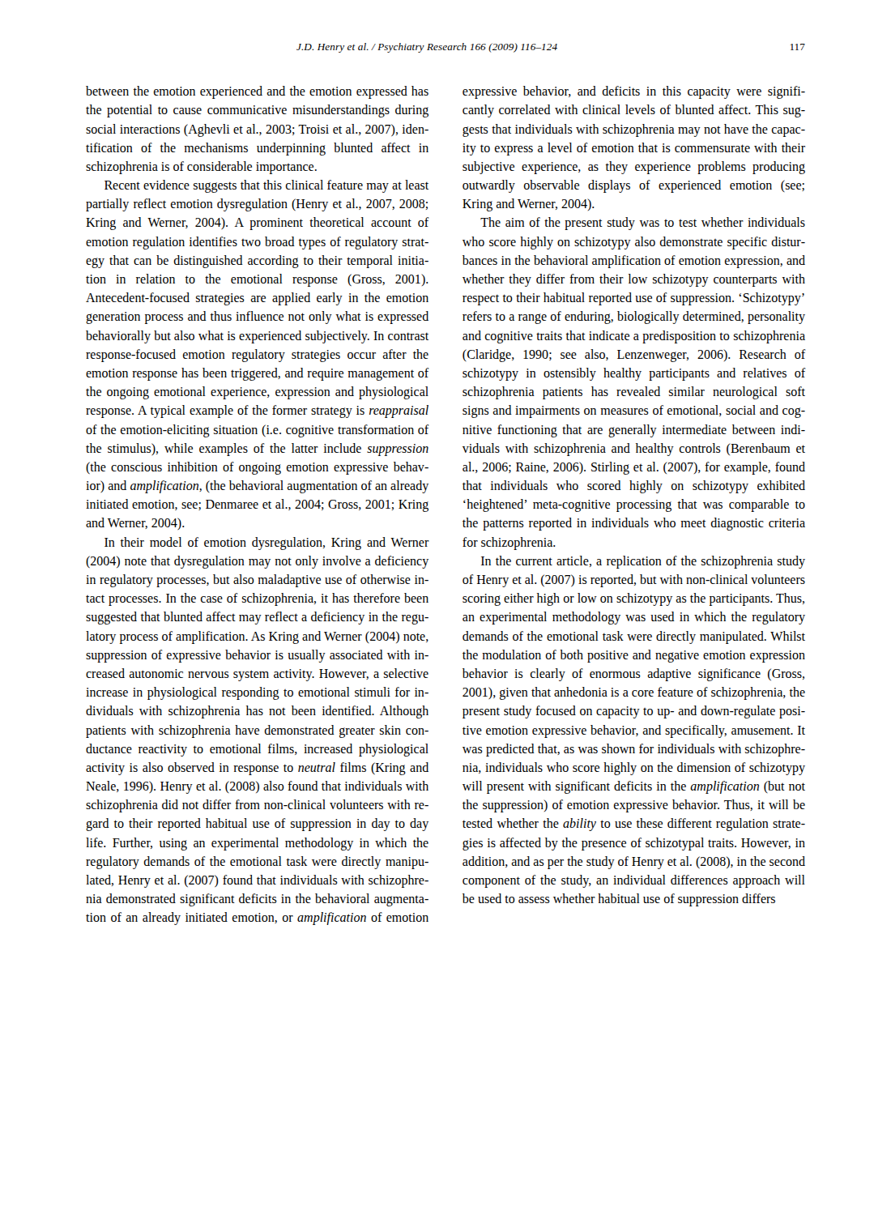J.D. Henry et al. / Psychiatry Research 166 (2009) 116–124 117
between the emotion experienced and the emotion expressed has the potential to cause communicative misunderstandings during social interactions (Aghevli et al., 2003; Troisi et al., 2007), identification of the mechanisms underpinning blunted affect in schizophrenia is of considerable importance.
Recent evidence suggests that this clinical feature may at least partially reflect emotion dysregulation (Henry et al., 2007, 2008; Kring and Werner, 2004). A prominent theoretical account of emotion regulation identifies two broad types of regulatory strategy that can be distinguished according to their temporal initiation in relation to the emotional response (Gross, 2001). Antecedent-focused strategies are applied early in the emotion generation process and thus influence not only what is expressed behaviorally but also what is experienced subjectively. In contrast response-focused emotion regulatory strategies occur after the emotion response has been triggered, and require management of the ongoing emotional experience, expression and physiological response. A typical example of the former strategy is reappraisal of the emotion-eliciting situation (i.e. cognitive transformation of the stimulus), while examples of the latter include suppression (the conscious inhibition of ongoing emotion expressive behavior) and amplification, (the behavioral augmentation of an already initiated emotion, see; Denmaree et al., 2004; Gross, 2001; Kring and Werner, 2004).
In their model of emotion dysregulation, Kring and Werner (2004) note that dysregulation may not only involve a deficiency in regulatory processes, but also maladaptive use of otherwise intact processes. In the case of schizophrenia, it has therefore been suggested that blunted affect may reflect a deficiency in the regulatory process of amplification. As Kring and Werner (2004) note, suppression of expressive behavior is usually associated with increased autonomic nervous system activity. However, a selective increase in physiological responding to emotional stimuli for individuals with schizophrenia has not been identified. Although patients with schizophrenia have demonstrated greater skin conductance reactivity to emotional films, increased physiological activity is also observed in response to neutral films (Kring and Neale, 1996). Henry et al. (2008) also found that individuals with schizophrenia did not differ from non-clinical volunteers with regard to their reported habitual use of suppression in day to day life. Further, using an experimental methodology in which the regulatory demands of the emotional task were directly manipulated, Henry et al. (2007) found that individuals with schizophrenia demonstrated significant deficits in the behavioral augmentation of an already initiated emotion, or amplification of emotion expressive behavior, and deficits in this capacity were significantly correlated with clinical levels of blunted affect. This suggests that individuals with schizophrenia may not have the capacity to express a level of emotion that is commensurate with their subjective experience, as they experience problems producing outwardly observable displays of experienced emotion (see; Kring and Werner, 2004).
The aim of the present study was to test whether individuals who score highly on schizotypy also demonstrate specific disturbances in the behavioral amplification of emotion expression, and whether they differ from their low schizotypy counterparts with respect to their habitual reported use of suppression. ‘Schizotypy’ refers to a range of enduring, biologically determined, personality and cognitive traits that indicate a predisposition to schizophrenia (Claridge, 1990; see also, Lenzenweger, 2006). Research of schizotypy in ostensibly healthy participants and relatives of schizophrenia patients has revealed similar neurological soft signs and impairments on measures of emotional, social and cognitive functioning that are generally intermediate between individuals with schizophrenia and healthy controls (Berenbaum et al., 2006; Raine, 2006). Stirling et al. (2007), for example, found that individuals who scored highly on schizotypy exhibited ‘heightened’ meta-cognitive processing that was comparable to the patterns reported in individuals who meet diagnostic criteria for schizophrenia.
In the current article, a replication of the schizophrenia study of Henry et al. (2007) is reported, but with non-clinical volunteers scoring either high or low on schizotypy as the participants. Thus, an experimental methodology was used in which the regulatory demands of the emotional task were directly manipulated. Whilst the modulation of both positive and negative emotion expression behavior is clearly of enormous adaptive significance (Gross, 2001), given that anhedonia is a core feature of schizophrenia, the present study focused on capacity to up- and down-regulate positive emotion expressive behavior, and specifically, amusement. It was predicted that, as was shown for individuals with schizophrenia, individuals who score highly on the dimension of schizotypy will present with significant deficits in the amplification (but not the suppression) of emotion expressive behavior. Thus, it will be tested whether the ability to use these different regulation strategies is affected by the presence of schizotypal traits. However, in addition, and as per the study of Henry et al. (2008), in the second component of the study, an individual differences approach will be used to assess whether habitual use of suppression differs